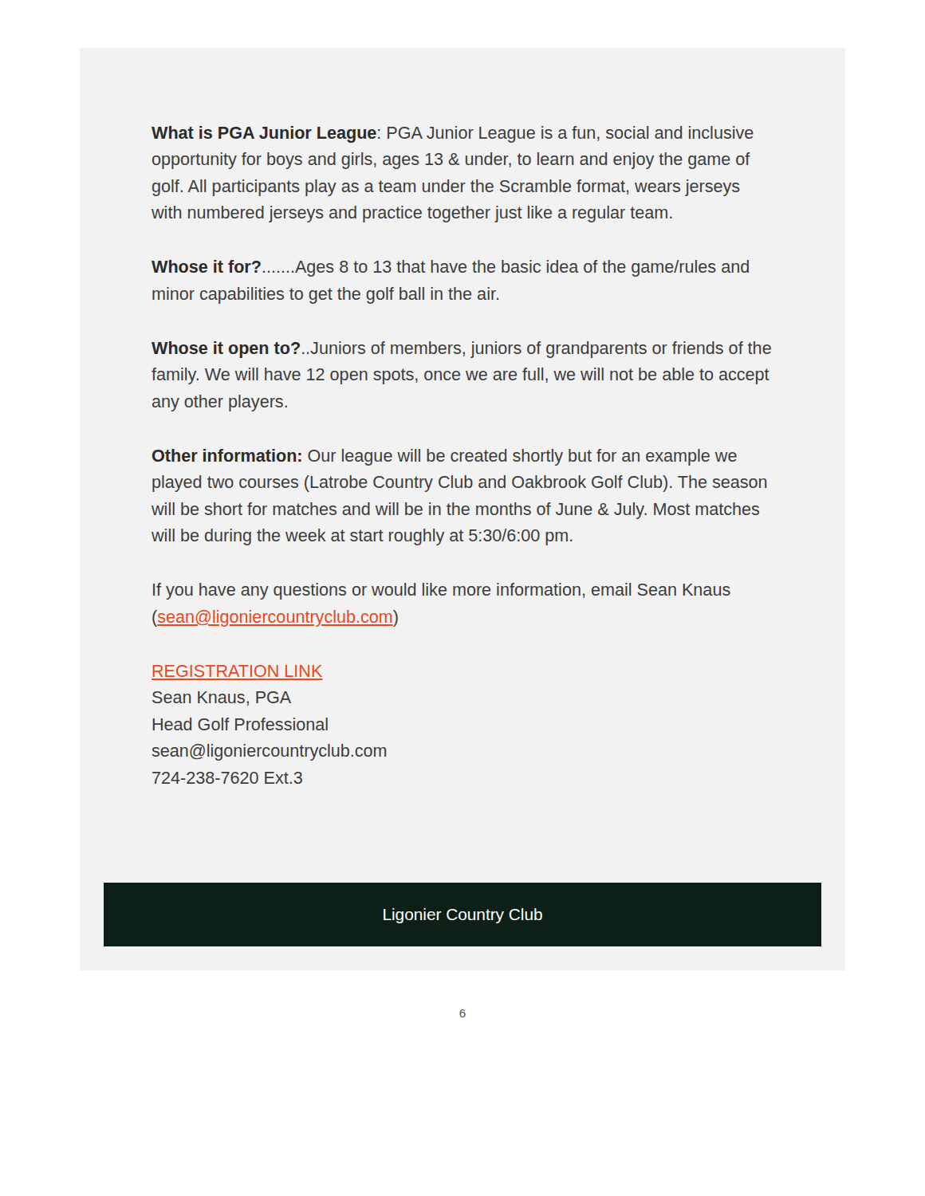What is PGA Junior League: PGA Junior League is a fun, social and inclusive opportunity for boys and girls, ages 13 & under, to learn and enjoy the game of golf. All participants play as a team under the Scramble format, wears jerseys with numbered jerseys and practice together just like a regular team.
Whose it for?.......Ages 8 to 13 that have the basic idea of the game/rules and minor capabilities to get the golf ball in the air.
Whose it open to?..Juniors of members, juniors of grandparents or friends of the family. We will have 12 open spots, once we are full, we will not be able to accept any other players.
Other information: Our league will be created shortly but for an example we played two courses (Latrobe Country Club and Oakbrook Golf Club). The season will be short for matches and will be in the months of June & July. Most matches will be during the week at start roughly at 5:30/6:00 pm.
If you have any questions or would like more information, email Sean Knaus (sean@ligoniercountryclub.com)
REGISTRATION LINK Sean Knaus, PGA
Head Golf Professional
sean@ligoniercountryclub.com
724-238-7620 Ext.3
Ligonier Country Club
6